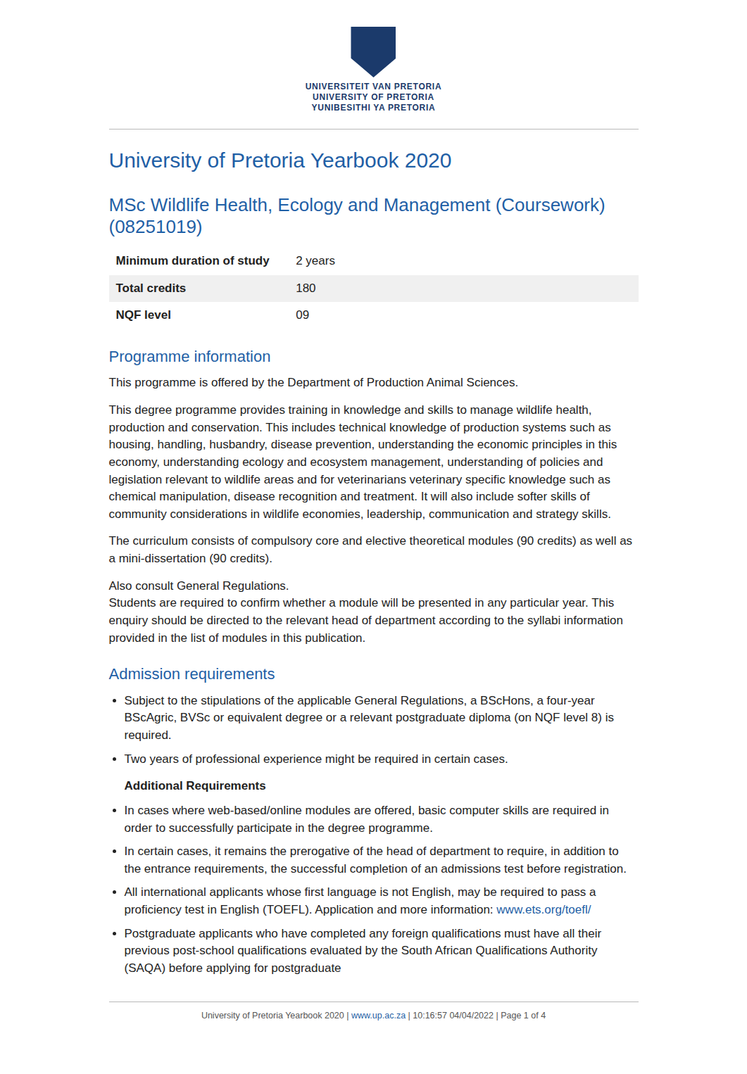UNIVERSITEIT VAN PRETORIA
UNIVERSITY OF PRETORIA
YUNIBESITHI YA PRETORIA
University of Pretoria Yearbook 2020
MSc Wildlife Health, Ecology and Management (Coursework) (08251019)
| Minimum duration of study | 2 years |
| Total credits | 180 |
| NQF level | 09 |
Programme information
This programme is offered by the Department of Production Animal Sciences.
This degree programme provides training in knowledge and skills to manage wildlife health, production and conservation. This includes technical knowledge of production systems such as housing, handling, husbandry, disease prevention, understanding the economic principles in this economy, understanding ecology and ecosystem management, understanding of policies and legislation relevant to wildlife areas and for veterinarians veterinary specific knowledge such as chemical manipulation, disease recognition and treatment. It will also include softer skills of community considerations in wildlife economies, leadership, communication and strategy skills.
The curriculum consists of compulsory core and elective theoretical modules (90 credits) as well as a mini-dissertation (90 credits).
Also consult General Regulations.
Students are required to confirm whether a module will be presented in any particular year. This enquiry should be directed to the relevant head of department according to the syllabi information provided in the list of modules in this publication.
Admission requirements
Subject to the stipulations of the applicable General Regulations, a BScHons, a four-year BScAgric, BVSc or equivalent degree or a relevant postgraduate diploma (on NQF level 8) is required.
Two years of professional experience might be required in certain cases.
Additional Requirements
In cases where web-based/online modules are offered, basic computer skills are required in order to successfully participate in the degree programme.
In certain cases, it remains the prerogative of the head of department to require, in addition to the entrance requirements, the successful completion of an admissions test before registration.
All international applicants whose first language is not English, may be required to pass a proficiency test in English (TOEFL). Application and more information: www.ets.org/toefl/
Postgraduate applicants who have completed any foreign qualifications must have all their previous post-school qualifications evaluated by the South African Qualifications Authority (SAQA) before applying for postgraduate
University of Pretoria Yearbook 2020 | www.up.ac.za | 10:16:57 04/04/2022 | Page 1 of 4